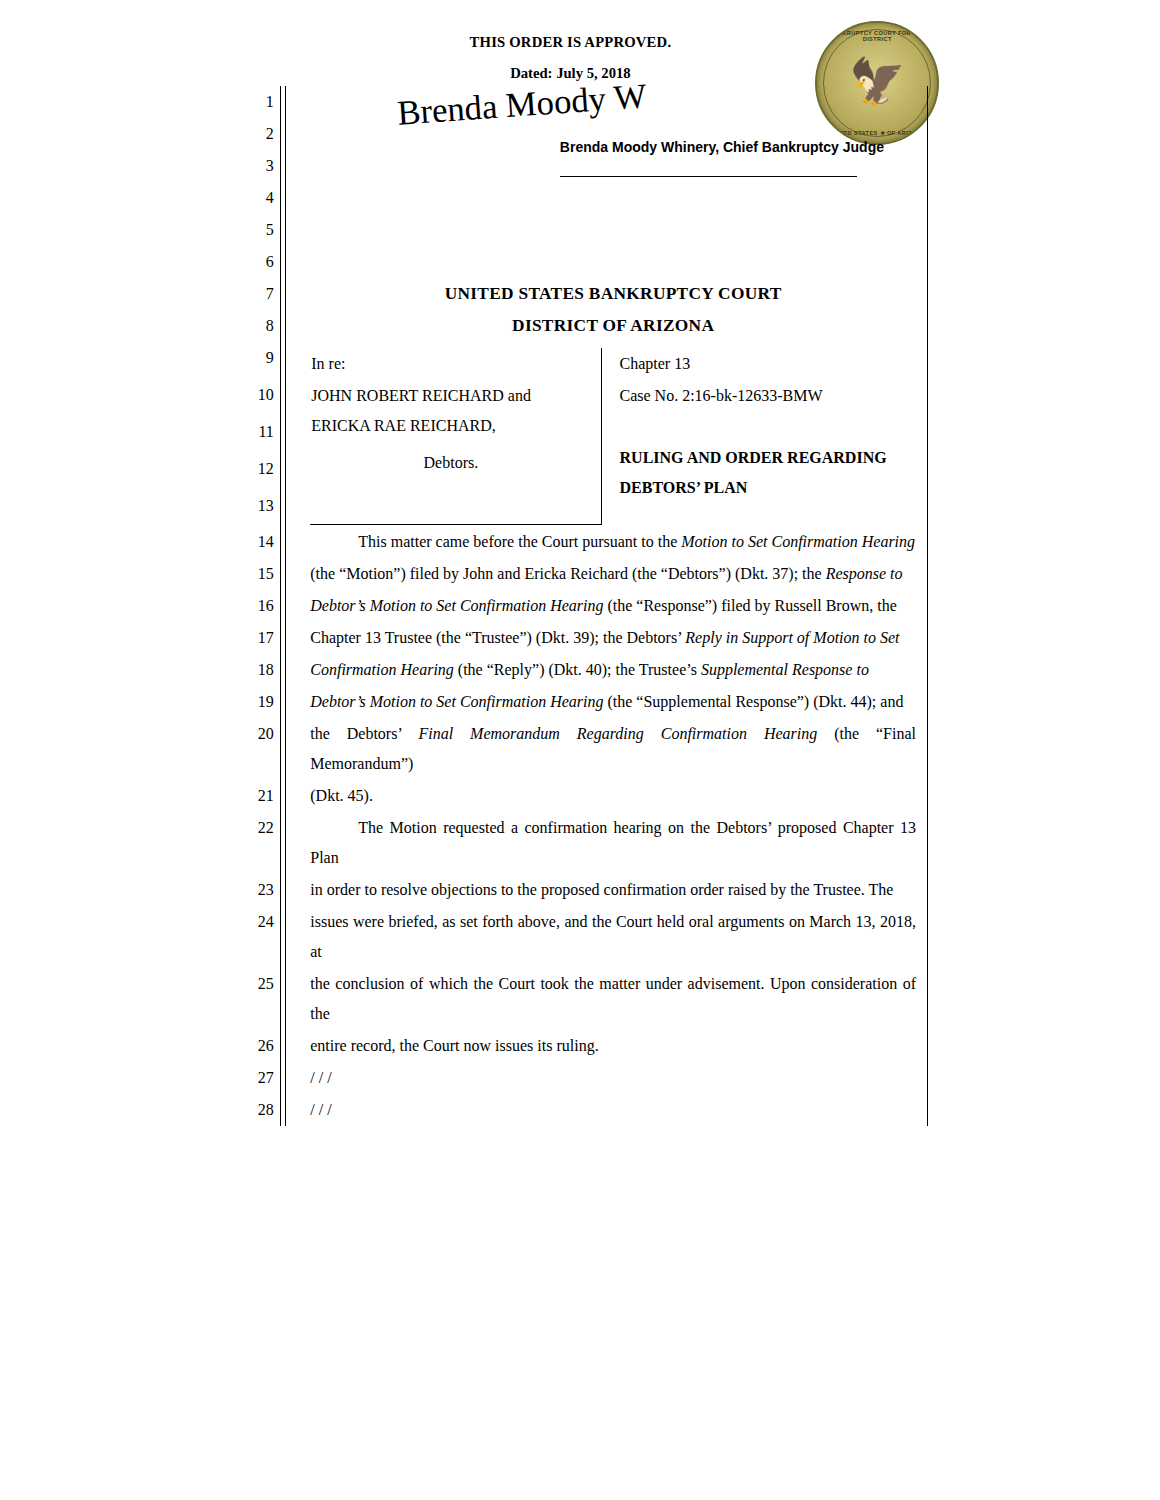THIS ORDER IS APPROVED.
Dated: July 5, 2018
BANKRUPTCY COURT FOR THE DISTRICT
🦅
UNITED STATES ★ OF ARIZONA
| 1 | Brenda Moody W Brenda Moody Whinery, Chief Bankruptcy Judge |
| 2 |
| 3 |
| 4 | |
| 5 | |
| 6 | |
| 7 | UNITED STATES BANKRUPTCY COURT |
| 8 | DISTRICT OF ARIZONA |
| 9 | / In re: / Chapter 13 / / JOHN ROBERT REICHARD and ERICKA RAE REICHARD, / Case No. 2:16-bk-12633-BMW / / Debtors. / RULING AND ORDER REGARDING DEBTORS’ PLAN / |
| 10 |
| 11 |
| 12 |
| 13 |
| 14 | This matter came before the Court pursuant to the Motion to Set Confirmation Hearing |
| 15 | (the “Motion”) filed by John and Ericka Reichard (the “Debtors”) (Dkt. 37); the Response to |
| 16 | Debtor’s Motion to Set Confirmation Hearing (the “Response”) filed by Russell Brown, the |
| 17 | Chapter 13 Trustee (the “Trustee”) (Dkt. 39); the Debtors’ Reply in Support of Motion to Set |
| 18 | Confirmation Hearing (the “Reply”) (Dkt. 40); the Trustee’s Supplemental Response to |
| 19 | Debtor’s Motion to Set Confirmation Hearing (the “Supplemental Response”) (Dkt. 44); and |
| 20 | the Debtors’ Final Memorandum Regarding Confirmation Hearing (the “Final Memorandum”) |
| 21 | (Dkt. 45). |
| 22 | The Motion requested a confirmation hearing on the Debtors’ proposed Chapter 13 Plan |
| 23 | in order to resolve objections to the proposed confirmation order raised by the Trustee. The |
| 24 | issues were briefed, as set forth above, and the Court held oral arguments on March 13, 2018, at |
| 25 | the conclusion of which the Court took the matter under advisement. Upon consideration of the |
| 26 | entire record, the Court now issues its ruling. |
| 27 | / / / |
| 28 | / / / |